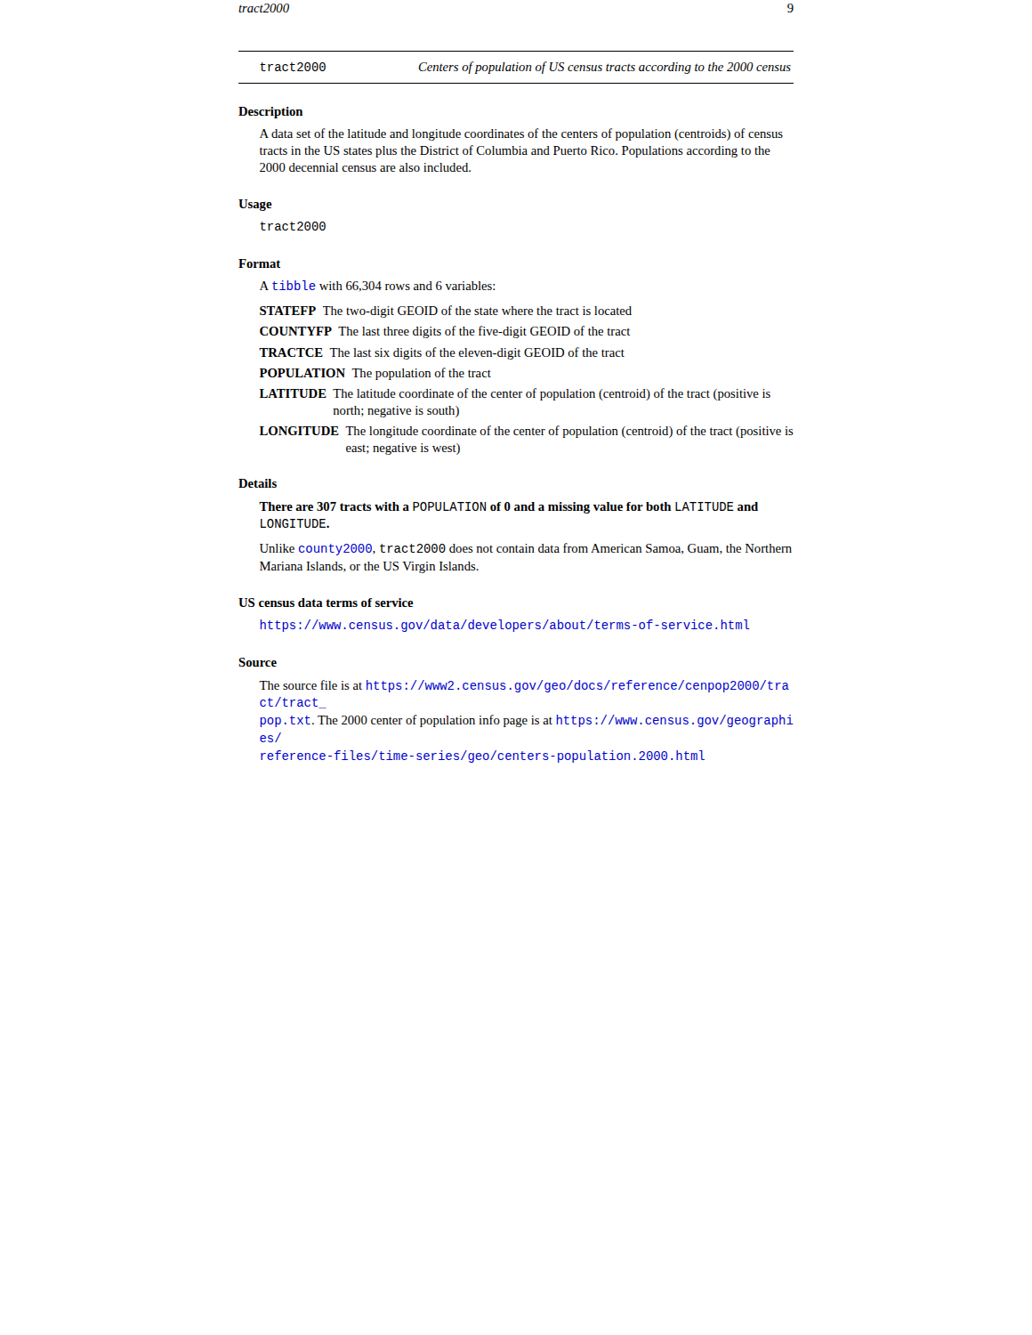tract2000 9
tract2000 Centers of population of US census tracts according to the 2000 census
Description
A data set of the latitude and longitude coordinates of the centers of population (centroids) of census tracts in the US states plus the District of Columbia and Puerto Rico. Populations according to the 2000 decennial census are also included.
Usage
tract2000
Format
A tibble with 66,304 rows and 6 variables:
STATEFP
The two-digit GEOID of the state where the tract is located
COUNTYFP
The last three digits of the five-digit GEOID of the tract
TRACTCE
The last six digits of the eleven-digit GEOID of the tract
POPULATION
The population of the tract
LATITUDE
The latitude coordinate of the center of population (centroid) of the tract (positive is north; negative is south)
LONGITUDE
The longitude coordinate of the center of population (centroid) of the tract (positive is east; negative is west)
Details
There are 307 tracts with a POPULATION of 0 and a missing value for both LATITUDE and LONGITUDE.
Unlike county2000, tract2000 does not contain data from American Samoa, Guam, the Northern Mariana Islands, or the US Virgin Islands.
US census data terms of service
https://www.census.gov/data/developers/about/terms-of-service.html
Source
The source file is at https://www2.census.gov/geo/docs/reference/cenpop2000/tract/tract_
pop.txt. The 2000 center of population info page is at https://www.census.gov/geographies/
reference-files/time-series/geo/centers-population.2000.html